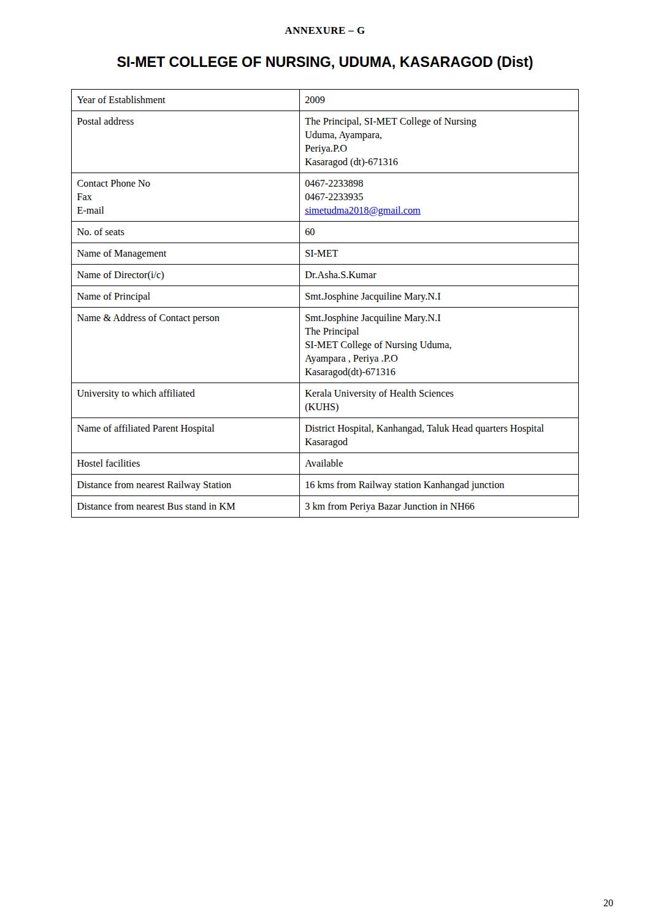ANNEXURE – G
SI-MET COLLEGE OF NURSING, UDUMA, KASARAGOD (Dist)
| Year of Establishment | 2009 |
| Postal address | The Principal, SI-MET College of Nursing Uduma, Ayampara, Periya.P.O Kasaragod (dt)-671316 |
| Contact Phone No Fax E-mail | 0467-2233898 0467-2233935 simetudma2018@gmail.com |
| No. of seats | 60 |
| Name of Management | SI-MET |
| Name of Director(i/c) | Dr.Asha.S.Kumar |
| Name of Principal | Smt.Josphine Jacquiline Mary.N.I |
| Name & Address of Contact person | Smt.Josphine Jacquiline Mary.N.I The Principal SI-MET College of Nursing Uduma, Ayampara , Periya .P.O Kasaragod(dt)-671316 |
| University to which affiliated | Kerala University of Health Sciences (KUHS) |
| Name of affiliated Parent Hospital | District Hospital, Kanhangad, Taluk Head quarters Hospital Kasaragod |
| Hostel facilities | Available |
| Distance from nearest Railway Station | 16 kms from Railway station Kanhangad junction |
| Distance from nearest Bus stand in KM | 3 km from Periya Bazar Junction in NH66 |
20